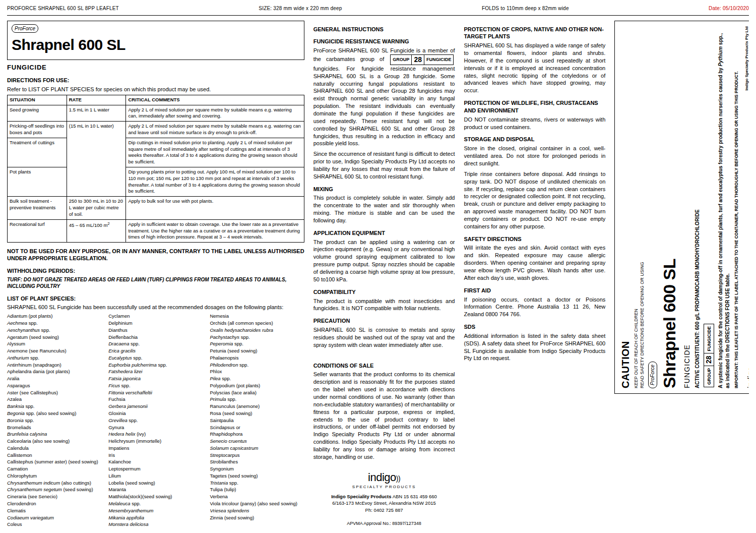PROFORCE SHRAPNEL 600 SL 8PP LEAFLET SIZE: 328 mm wide x 220 mm deep FOLDS to 110mm deep x 82mm wide Date: 05/10/2020
ProForce
Shrapnel 600 SL
FUNGICIDE
DIRECTIONS FOR USE:
Refer to LIST OF PLANT SPECIES for species on which this product may be used.
| SITUATION | RATE | CRITICAL COMMENTS |
| --- | --- | --- |
| Seed growing | 1.5 mL in 1 L water | Apply 2 L of mixed solution per square metre by suitable means e.g. watering can, immediately after sowing and covering. |
| Pricking-off seedlings into boxes and pots | (15 mL in 10 L water) | Apply 2 L of mixed solution per square metre by suitable means e.g. watering can and leave until soil mixture surface is dry enough to prick-off. |
| Treatment of cuttings | Dip cuttings in mixed solution prior to planting. Apply 2 L of mixed solution per square metre of soil immediately after setting of cuttings and at intervals of 3 weeks thereafter. A total of 3 to 4 applications during the growing season should be sufficient. |
| Pot plants | Dip young plants prior to potting out. Apply 100 mL of mixed solution per 100 to 110 mm pot; 150 mL per 120 to 130 mm pot and repeat at intervals of 3 weeks thereafter. A total number of 3 to 4 applications during the growing season should be sufficient. |
| Bulk soil treatment - preventive treatments | 250 to 300 mL in 10 to 20 L water per cubic metre of soil. | Apply to bulk soil for use with pot plants. |
| Recreational turf | 45 – 65 mL/100 m 2 | Apply in sufficient water to obtain coverage. Use the lower rate as a preventative treatment. Use the higher rate as a curative or as a preventative treatment during times of high infection pressure. Repeat at 3 – 4 week intervals. |
NOT TO BE USED FOR ANY PURPOSE, OR IN ANY MANNER, CONTRARY TO THE LABEL UNLESS AUTHORISED UNDER APPROPRIATE LEGISLATION.
WITHHOLDING PERIODS:
TURF: DO NOT GRAZE TREATED AREAS OR FEED LAWN (TURF) CLIPPINGS FROM TREATED AREAS TO ANIMALS, INCLUDING POULTRY
LIST OF PLANT SPECIES:
SHRAPNEL 600 SL Fungicide has been successfully used at the recommended dosages on the following plants:
Adiantum (pot plants)
Aechmea spp.
Aeschynanthus spp.
Ageratum (seed sowing)
Alyssum
Anemone (see Ranunculus)
Anthurium spp.
Antirrhinum (snapdragon)
Aphelandra dania (pot plants)
Aralia
Asparagus
Aster (see Callistephus)
Azalea
Banksia spp.
Begonia spp. (also seed sowing)
Boronia spp.
Bromeliads
Brunfelsia calysina
Calceolaria (also see sowing)
Calendula
Callistemon
Callistephus (summer aster) (seed sowing)
Carnation
Chlorophytum
Chrysanthemum indicum (also cuttings)
Chrysanthemum segetum (seed sowing)
Cineraria (see Senecio)
Clerodendron
Clematis
Codiaeum variegatum
Coleus
Cyclamen
Delphinium
Dianthus
Dieffenbachia
Dracaena spp.
Erica gracilis
Eucalyptus spp.
Euphorbia pulcherrima spp.
Fatshedera lizei
Fatsia japonica
Ficus spp.
Fittonia verschaffeltii
Fuchsia
Gerbera jamesonii
Gloxinia
Grevillea spp.
Gynura
Hedera helix (ivy)
Helichrysum (immortelle)
Impatiens
Iris
Kalanchoe
Leptospermum
Lilium
Lobelia (seed sowing)
Maranta
Matthiola(stock)(seed sowing)
Melaleuca spp.
Mesembryanthemum
Mikania appifolia
Monstera deliciosa
Nemesia
Orchids (all common species)
Oxalis hedysacharoides rubra
Pachystachys spp.
Peperomia spp.
Petunia (seed sowing)
Phalaenopsis
Philodendron spp.
Phlox
Pilea spp.
Polypodium (pot plants)
Polyscias (lace aralia)
Primula spp.
Ranunculus (anemone)
Rosa (seed sowing)
Saintpaulia
Scindapsus or
Rhaphidophora
Senecio cruentus
Solanum capsicastrum
Streptocarpus
Strobilanthes
Syngonium
Tagetes (seed sowing)
Tristania spp.
Tulipa (tulip)
Verbena
Viola tricolour (pansy) (also seed sowing)
Vriesea splendens
Zinnia (seed sowing)
GENERAL INSTRUCTIONS
FUNGICIDE RESISTANCE WARNING
ProForce SHRAPNEL 600 SL Fungicide is a member of the carbamates group of GROUP 28 FUNGICIDE fungicides. For fungicide resistance management SHRAPNEL 600 SL is a Group 28 fungicide. Some naturally occurring fungal populations resistant to SHRAPNEL 600 SL and other Group 28 fungicides may exist through normal genetic variability in any fungal population. The resistant individuals can eventually dominate the fungi population if these fungicides are used repeatedly. These resistant fungi will not be controlled by SHRAPNEL 600 SL and other Group 28 fungicides, thus resulting in a reduction in efficacy and possible yield loss.
Since the occurrence of resistant fungi is difficult to detect prior to use, Indigo Specialty Products Pty Ltd accepts no liability for any losses that may result from the failure of SHRAPNEL 600 SL to control resistant fungi.
Mixing
This product is completely soluble in water. Simply add the concentrate to the water and stir thoroughly when mixing. The mixture is stable and can be used the following day.
Application Equipment
The product can be applied using a watering can or injection equipment (e.g. Gewa) or any conventional high volume ground spraying equipment calibrated to low pressure pump output. Spray nozzles should be capable of delivering a coarse high volume spray at low pressure, 50 to100 kPa.
Compatibility
The product is compatible with most insecticides and fungicides. It is NOT compatible with foliar nutrients.
PRECAUTION
SHRAPNEL 600 SL is corrosive to metals and spray residues should be washed out of the spray vat and the spray system with clean water immediately after use.
CONDITIONS OF SALE
Seller warrants that the product conforms to its chemical description and is reasonably fit for the purposes stated on the label when used in accordance with directions under normal conditions of use. No warranty (other than non-excludable statutory warranties) of merchantability or fitness for a particular purpose, express or implied, extends to the use of product contrary to label instructions, or under off-label permits not endorsed by Indigo Specialty Products Pty Ltd or under abnormal conditions. Indigo Specialty Products Pty Ltd accepts no liability for any loss or damage arising from incorrect storage, handling or use.
indigo))
Specialty Products
Indigo Speciality Products ABN 15 631 459 660
6/163-173 McEvoy Street, Alexandria NSW 2015
Ph: 0402 725 887
APVMA Approval No.: 89397/127348
PROTECTION OF CROPS, NATIVE AND OTHER NON-TARGET PLANTS
SHRAPNEL 600 SL has displayed a wide range of safety to ornamental flowers, indoor plants and shrubs. However, if the compound is used repeatedly at short intervals or if it is employed at increased concentration rates, slight necrotic tipping of the cotyledons or of advanced leaves which have stopped growing, may occur.
PROTECTION OF WILDLIFE, FISH, CRUSTACEANS AND ENVIRONMENT
DO NOT contaminate streams, rivers or waterways with product or used containers.
STORAGE AND DISPOSAL
Store in the closed, original container in a cool, well-ventilated area. Do not store for prolonged periods in direct sunlight.
Triple rinse containers before disposal. Add rinsings to spray tank. DO NOT dispose of undiluted chemicals on site. If recycling, replace cap and return clean containers to recycler or designated collection point. If not recycling, break, crush or puncture and deliver empty packaging to an approved waste management facility. DO NOT burn empty containers or product. DO NOT re-use empty containers for any other purpose.
SAFETY DIRECTIONS
Will irritate the eyes and skin. Avoid contact with eyes and skin. Repeated exposure may cause allergic disorders. When opening container and preparing spray wear elbow length PVC gloves. Wash hands after use. After each day’s use, wash gloves.
FIRST AID
If poisoning occurs, contact a doctor or Poisons Information Centre. Phone Australia 13 11 26, New Zealand 0800 764 766.
SDS
Additional information is listed in the safety data sheet (SDS). A safety data sheet for ProForce SHRAPNEL 600 SL Fungicide is available from Indigo Specialty Products Pty Ltd on request.
CAUTION
KEEP OUT OF REACH OF CHILDREN
READ SAFETY DIRECTIONS BEFORE OPENING OR USING
ProForce
Shrapnel 600 SL
FUNGICIDE
ACTIVE CONSTITUENT: 600 g/L PROPAMOCARB MONOHYDROCHLORIDE
GROUP 28 FUNGICIDE
A systemic fungicide for the control of damping-off in ornamental plants, turf and eucalyptus forestry production nurseries caused by Pythium spp., as indicated in the DIRECTIONS FOR USE table.
IMPORTANT: THIS LEAFLET IS PART OF THE LABEL ATTACHED TO THE CONTAINER, READ THOROUGHLY BEFORE OPENING OR USING THIS PRODUCT.
indigo))
Specialty Products
Indigo Specialty Products Pty Ltd
ABN 15 631 459 660
6/163-173 McEvoy Street, Alexandria NSW 2015